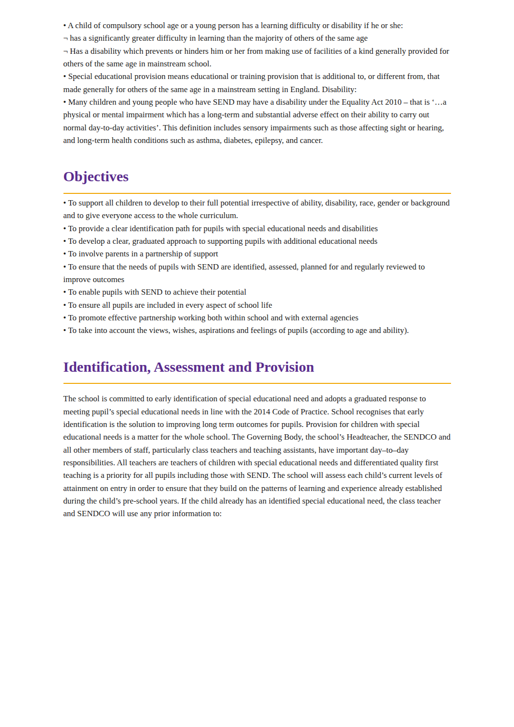• A child of compulsory school age or a young person has a learning difficulty or disability if he or she:
¬ has a significantly greater difficulty in learning than the majority of others of the same age
¬ Has a disability which prevents or hinders him or her from making use of facilities of a kind generally provided for others of the same age in mainstream school.
• Special educational provision means educational or training provision that is additional to, or different from, that made generally for others of the same age in a mainstream setting in England. Disability:
• Many children and young people who have SEND may have a disability under the Equality Act 2010 – that is ‘…a physical or mental impairment which has a long-term and substantial adverse effect on their ability to carry out normal day-to-day activities’. This definition includes sensory impairments such as those affecting sight or hearing, and long-term health conditions such as asthma, diabetes, epilepsy, and cancer.
Objectives
• To support all children to develop to their full potential irrespective of ability, disability, race, gender or background and to give everyone access to the whole curriculum.
• To provide a clear identification path for pupils with special educational needs and disabilities
• To develop a clear, graduated approach to supporting pupils with additional educational needs
• To involve parents in a partnership of support
• To ensure that the needs of pupils with SEND are identified, assessed, planned for and regularly reviewed to improve outcomes
• To enable pupils with SEND to achieve their potential
• To ensure all pupils are included in every aspect of school life
• To promote effective partnership working both within school and with external agencies
• To take into account the views, wishes, aspirations and feelings of pupils (according to age and ability).
Identification, Assessment and Provision
The school is committed to early identification of special educational need and adopts a graduated response to meeting pupil’s special educational needs in line with the 2014 Code of Practice. School recognises that early identification is the solution to improving long term outcomes for pupils. Provision for children with special educational needs is a matter for the whole school. The Governing Body, the school’s Headteacher, the SENDCO and all other members of staff, particularly class teachers and teaching assistants, have important day–to–day responsibilities. All teachers are teachers of children with special educational needs and differentiated quality first teaching is a priority for all pupils including those with SEND. The school will assess each child’s current levels of attainment on entry in order to ensure that they build on the patterns of learning and experience already established during the child’s pre-school years. If the child already has an identified special educational need, the class teacher and SENDCO will use any prior information to: